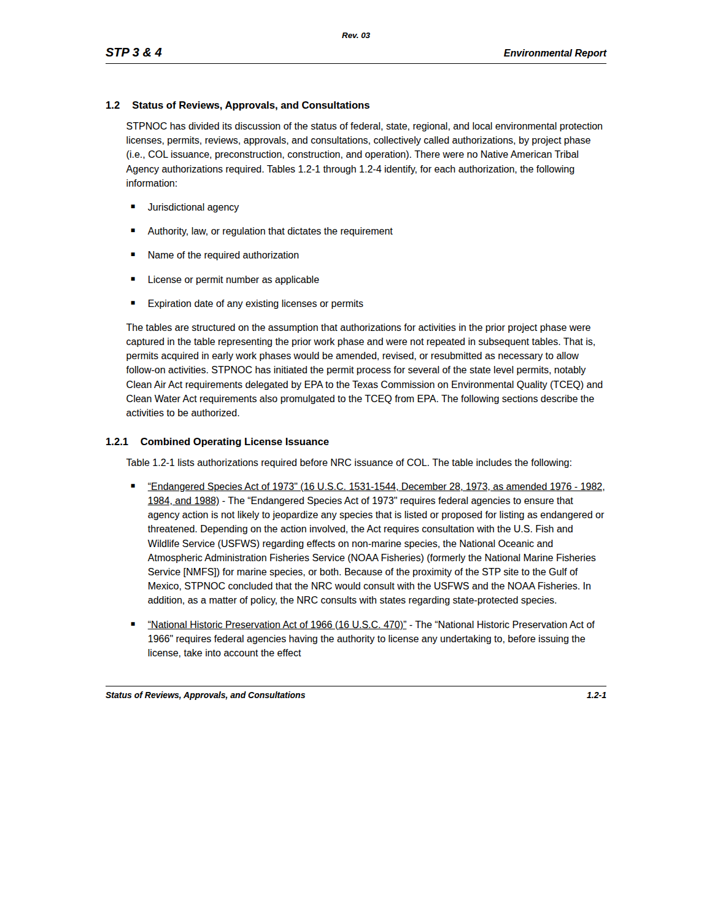Rev. 03
STP 3 & 4 Environmental Report
1.2 Status of Reviews, Approvals, and Consultations
STPNOC has divided its discussion of the status of federal, state, regional, and local environmental protection licenses, permits, reviews, approvals, and consultations, collectively called authorizations, by project phase (i.e., COL issuance, preconstruction, construction, and operation). There were no Native American Tribal Agency authorizations required. Tables 1.2-1 through 1.2-4 identify, for each authorization, the following information:
Jurisdictional agency
Authority, law, or regulation that dictates the requirement
Name of the required authorization
License or permit number as applicable
Expiration date of any existing licenses or permits
The tables are structured on the assumption that authorizations for activities in the prior project phase were captured in the table representing the prior work phase and were not repeated in subsequent tables. That is, permits acquired in early work phases would be amended, revised, or resubmitted as necessary to allow follow-on activities. STPNOC has initiated the permit process for several of the state level permits, notably Clean Air Act requirements delegated by EPA to the Texas Commission on Environmental Quality (TCEQ) and Clean Water Act requirements also promulgated to the TCEQ from EPA. The following sections describe the activities to be authorized.
1.2.1 Combined Operating License Issuance
Table 1.2-1 lists authorizations required before NRC issuance of COL. The table includes the following:
“Endangered Species Act of 1973" (16 U.S.C. 1531-1544, December 28, 1973, as amended 1976 - 1982, 1984, and 1988) - The “Endangered Species Act of 1973" requires federal agencies to ensure that agency action is not likely to jeopardize any species that is listed or proposed for listing as endangered or threatened. Depending on the action involved, the Act requires consultation with the U.S. Fish and Wildlife Service (USFWS) regarding effects on non-marine species, the National Oceanic and Atmospheric Administration Fisheries Service (NOAA Fisheries) (formerly the National Marine Fisheries Service [NMFS]) for marine species, or both. Because of the proximity of the STP site to the Gulf of Mexico, STPNOC concluded that the NRC would consult with the USFWS and the NOAA Fisheries. In addition, as a matter of policy, the NRC consults with states regarding state-protected species.
“National Historic Preservation Act of 1966 (16 U.S.C. 470)” - The “National Historic Preservation Act of 1966" requires federal agencies having the authority to license any undertaking to, before issuing the license, take into account the effect
Status of Reviews, Approvals, and Consultations 1.2-1